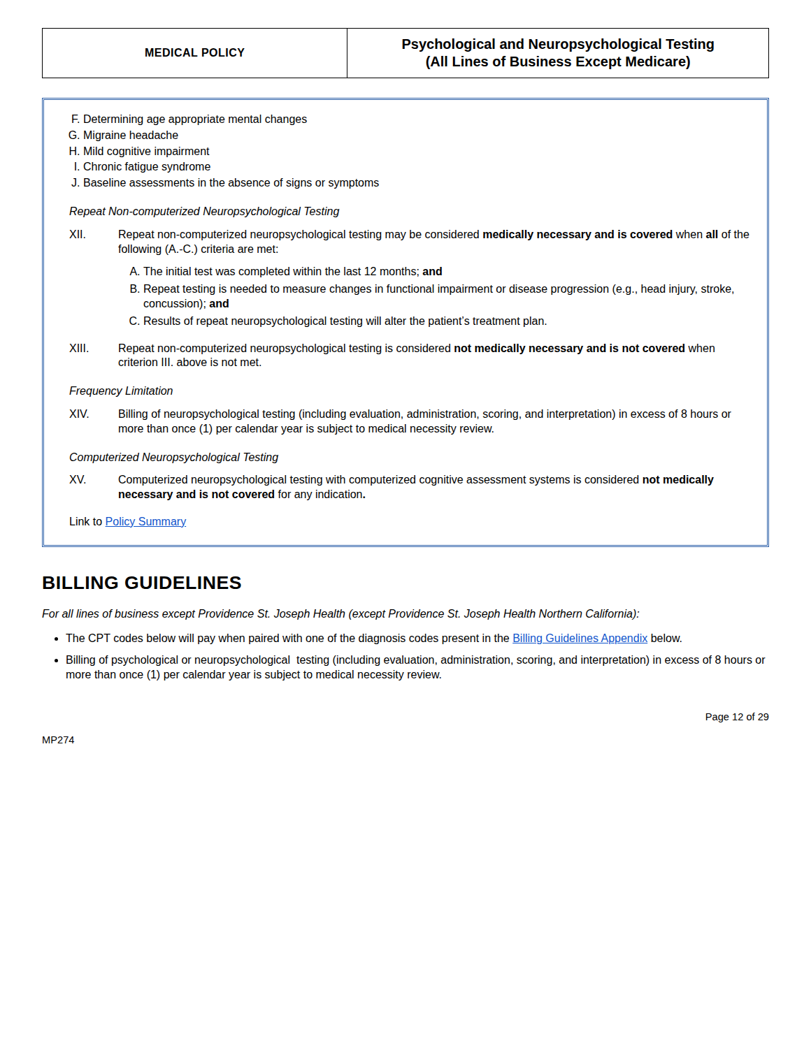| MEDICAL POLICY | Psychological and Neuropsychological Testing (All Lines of Business Except Medicare) |
Determining age appropriate mental changes
Migraine headache
Mild cognitive impairment
Chronic fatigue syndrome
Baseline assessments in the absence of signs or symptoms
Repeat Non-computerized Neuropsychological Testing
XII.
Repeat non-computerized neuropsychological testing may be considered medically necessary and is covered when all of the following (A.-C.) criteria are met:
The initial test was completed within the last 12 months; and
Repeat testing is needed to measure changes in functional impairment or disease progression (e.g., head injury, stroke, concussion); and
Results of repeat neuropsychological testing will alter the patient’s treatment plan.
XIII.
Repeat non-computerized neuropsychological testing is considered not medically necessary and is not covered when criterion III. above is not met.
Frequency Limitation
XIV.
Billing of neuropsychological testing (including evaluation, administration, scoring, and interpretation) in excess of 8 hours or more than once (1) per calendar year is subject to medical necessity review.
Computerized Neuropsychological Testing
XV.
Computerized neuropsychological testing with computerized cognitive assessment systems is considered not medically necessary and is not covered for any indication.
Link to Policy Summary
BILLING GUIDELINES
For all lines of business except Providence St. Joseph Health (except Providence St. Joseph Health Northern California):
The CPT codes below will pay when paired with one of the diagnosis codes present in the Billing Guidelines Appendix below.
Billing of psychological or neuropsychological testing (including evaluation, administration, scoring, and interpretation) in excess of 8 hours or more than once (1) per calendar year is subject to medical necessity review.
Page 12 of 29
MP274